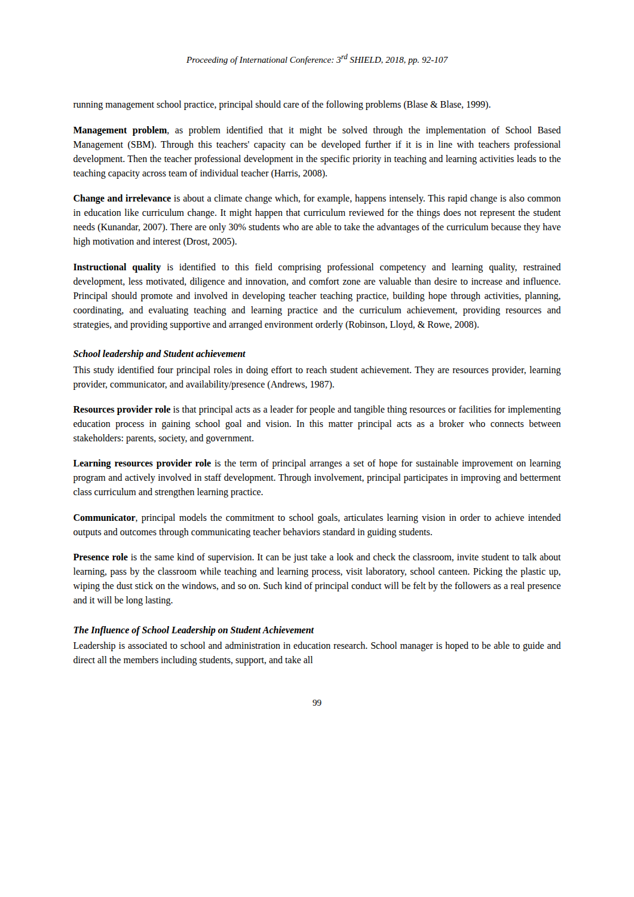Proceeding of International Conference: 3rd SHIELD, 2018, pp. 92-107
running management school practice, principal should care of the following problems (Blase & Blase, 1999).
Management problem, as problem identified that it might be solved through the implementation of School Based Management (SBM). Through this teachers' capacity can be developed further if it is in line with teachers professional development. Then the teacher professional development in the specific priority in teaching and learning activities leads to the teaching capacity across team of individual teacher (Harris, 2008).
Change and irrelevance is about a climate change which, for example, happens intensely. This rapid change is also common in education like curriculum change. It might happen that curriculum reviewed for the things does not represent the student needs (Kunandar, 2007). There are only 30% students who are able to take the advantages of the curriculum because they have high motivation and interest (Drost, 2005).
Instructional quality is identified to this field comprising professional competency and learning quality, restrained development, less motivated, diligence and innovation, and comfort zone are valuable than desire to increase and influence. Principal should promote and involved in developing teacher teaching practice, building hope through activities, planning, coordinating, and evaluating teaching and learning practice and the curriculum achievement, providing resources and strategies, and providing supportive and arranged environment orderly (Robinson, Lloyd, & Rowe, 2008).
School leadership and Student achievement
This study identified four principal roles in doing effort to reach student achievement. They are resources provider, learning provider, communicator, and availability/presence (Andrews, 1987).
Resources provider role is that principal acts as a leader for people and tangible thing resources or facilities for implementing education process in gaining school goal and vision. In this matter principal acts as a broker who connects between stakeholders: parents, society, and government.
Learning resources provider role is the term of principal arranges a set of hope for sustainable improvement on learning program and actively involved in staff development. Through involvement, principal participates in improving and betterment class curriculum and strengthen learning practice.
Communicator, principal models the commitment to school goals, articulates learning vision in order to achieve intended outputs and outcomes through communicating teacher behaviors standard in guiding students.
Presence role is the same kind of supervision. It can be just take a look and check the classroom, invite student to talk about learning, pass by the classroom while teaching and learning process, visit laboratory, school canteen. Picking the plastic up, wiping the dust stick on the windows, and so on. Such kind of principal conduct will be felt by the followers as a real presence and it will be long lasting.
The Influence of School Leadership on Student Achievement
Leadership is associated to school and administration in education research. School manager is hoped to be able to guide and direct all the members including students, support, and take all
99